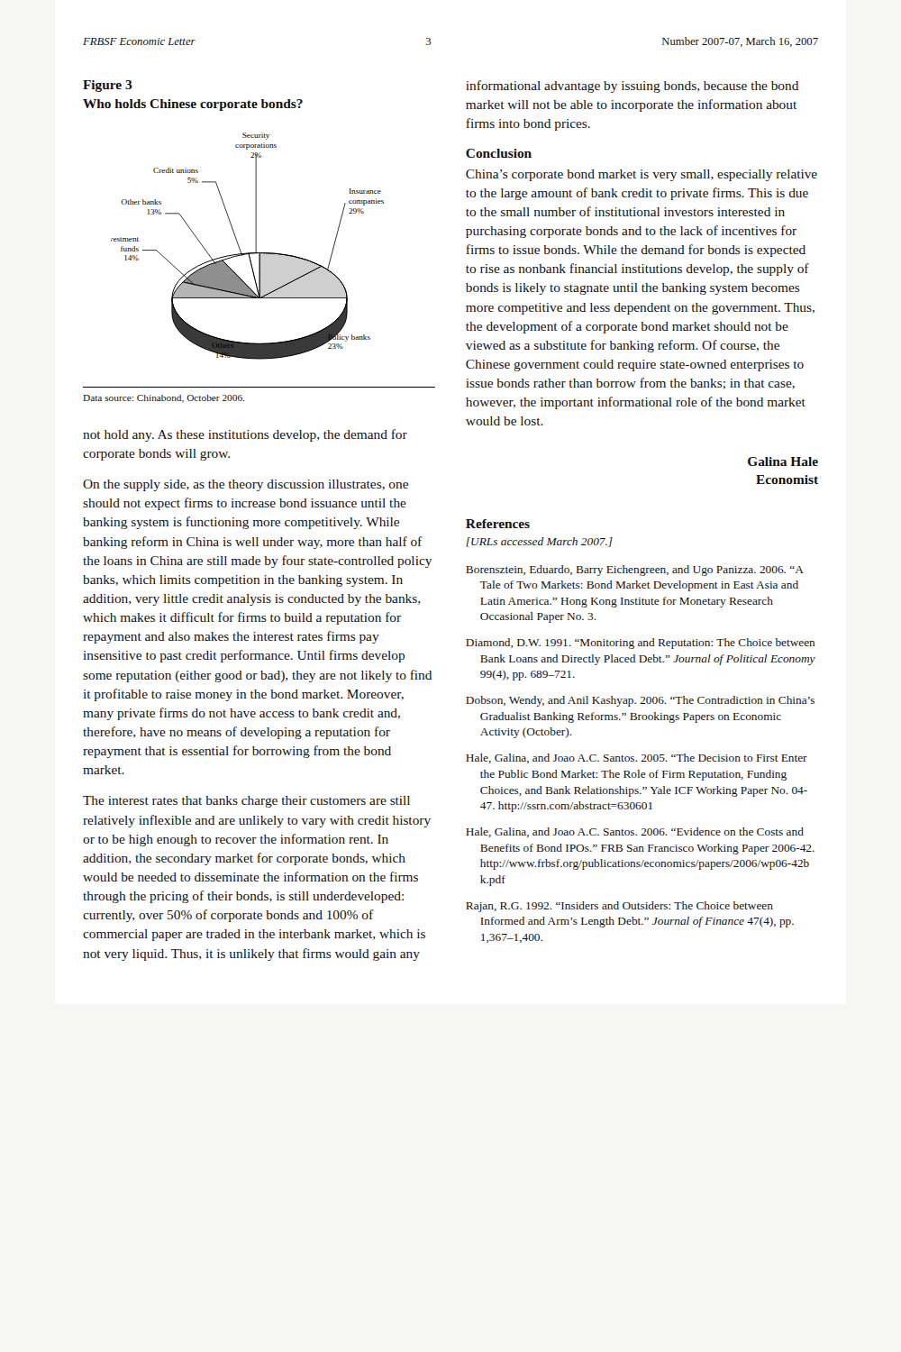FRBSF Economic Letter
3
Number 2007-07, March 16, 2007
Figure 3
Who holds Chinese corporate bonds?
Security corporations 2% Credit unions 5% Other banks 13% Investment funds 14% Insurance companies 29% Policy banks 23% Others 14%
Data source: Chinabond, October 2006.
not hold any. As these institutions develop, the demand for corporate bonds will grow.
On the supply side, as the theory discussion illustrates, one should not expect firms to increase bond issuance until the banking system is functioning more competitively. While banking reform in China is well under way, more than half of the loans in China are still made by four state-controlled policy banks, which limits competition in the banking system. In addition, very little credit analysis is conducted by the banks, which makes it difficult for firms to build a reputation for repayment and also makes the interest rates firms pay insensitive to past credit performance. Until firms develop some reputation (either good or bad), they are not likely to find it profitable to raise money in the bond market. Moreover, many private firms do not have access to bank credit and, therefore, have no means of developing a reputation for repayment that is essential for borrowing from the bond market.
The interest rates that banks charge their customers are still relatively inflexible and are unlikely to vary with credit history or to be high enough to recover the information rent. In addition, the secondary market for corporate bonds, which would be needed to disseminate the information on the firms through the pricing of their bonds, is still underdeveloped: currently, over 50% of corporate bonds and 100% of commercial paper are traded in the interbank market, which is not very liquid. Thus, it is unlikely that firms would gain any informational advantage by issuing bonds, because the bond market will not be able to incorporate the information about firms into bond prices.
Conclusion
China’s corporate bond market is very small, especially relative to the large amount of bank credit to private firms. This is due to the small number of institutional investors interested in purchasing corporate bonds and to the lack of incentives for firms to issue bonds. While the demand for bonds is expected to rise as nonbank financial institutions develop, the supply of bonds is likely to stagnate until the banking system becomes more competitive and less dependent on the government. Thus, the development of a corporate bond market should not be viewed as a substitute for banking reform. Of course, the Chinese government could require state-owned enterprises to issue bonds rather than borrow from the banks; in that case, however, the important informational role of the bond market would be lost.
Galina Hale
Economist
References
[URLs accessed March 2007.]
Borensztein, Eduardo, Barry Eichengreen, and Ugo Panizza. 2006. “A Tale of Two Markets: Bond Market Development in East Asia and Latin America.” Hong Kong Institute for Monetary Research Occasional Paper No. 3.
Diamond, D.W. 1991. “Monitoring and Reputation: The Choice between Bank Loans and Directly Placed Debt.” Journal of Political Economy 99(4), pp. 689–721.
Dobson, Wendy, and Anil Kashyap. 2006. “The Contradiction in China’s Gradualist Banking Reforms.” Brookings Papers on Economic Activity (October).
Hale, Galina, and Joao A.C. Santos. 2005. “The Decision to First Enter the Public Bond Market: The Role of Firm Reputation, Funding Choices, and Bank Relationships.” Yale ICF Working Paper No. 04-47. http://ssrn.com/abstract=630601
Hale, Galina, and Joao A.C. Santos. 2006. “Evidence on the Costs and Benefits of Bond IPOs.” FRB San Francisco Working Paper 2006-42. http://www.frbsf.org/publications/economics/papers/2006/wp06-42bk.pdf
Rajan, R.G. 1992. “Insiders and Outsiders: The Choice between Informed and Arm’s Length Debt.” Journal of Finance 47(4), pp. 1,367–1,400.